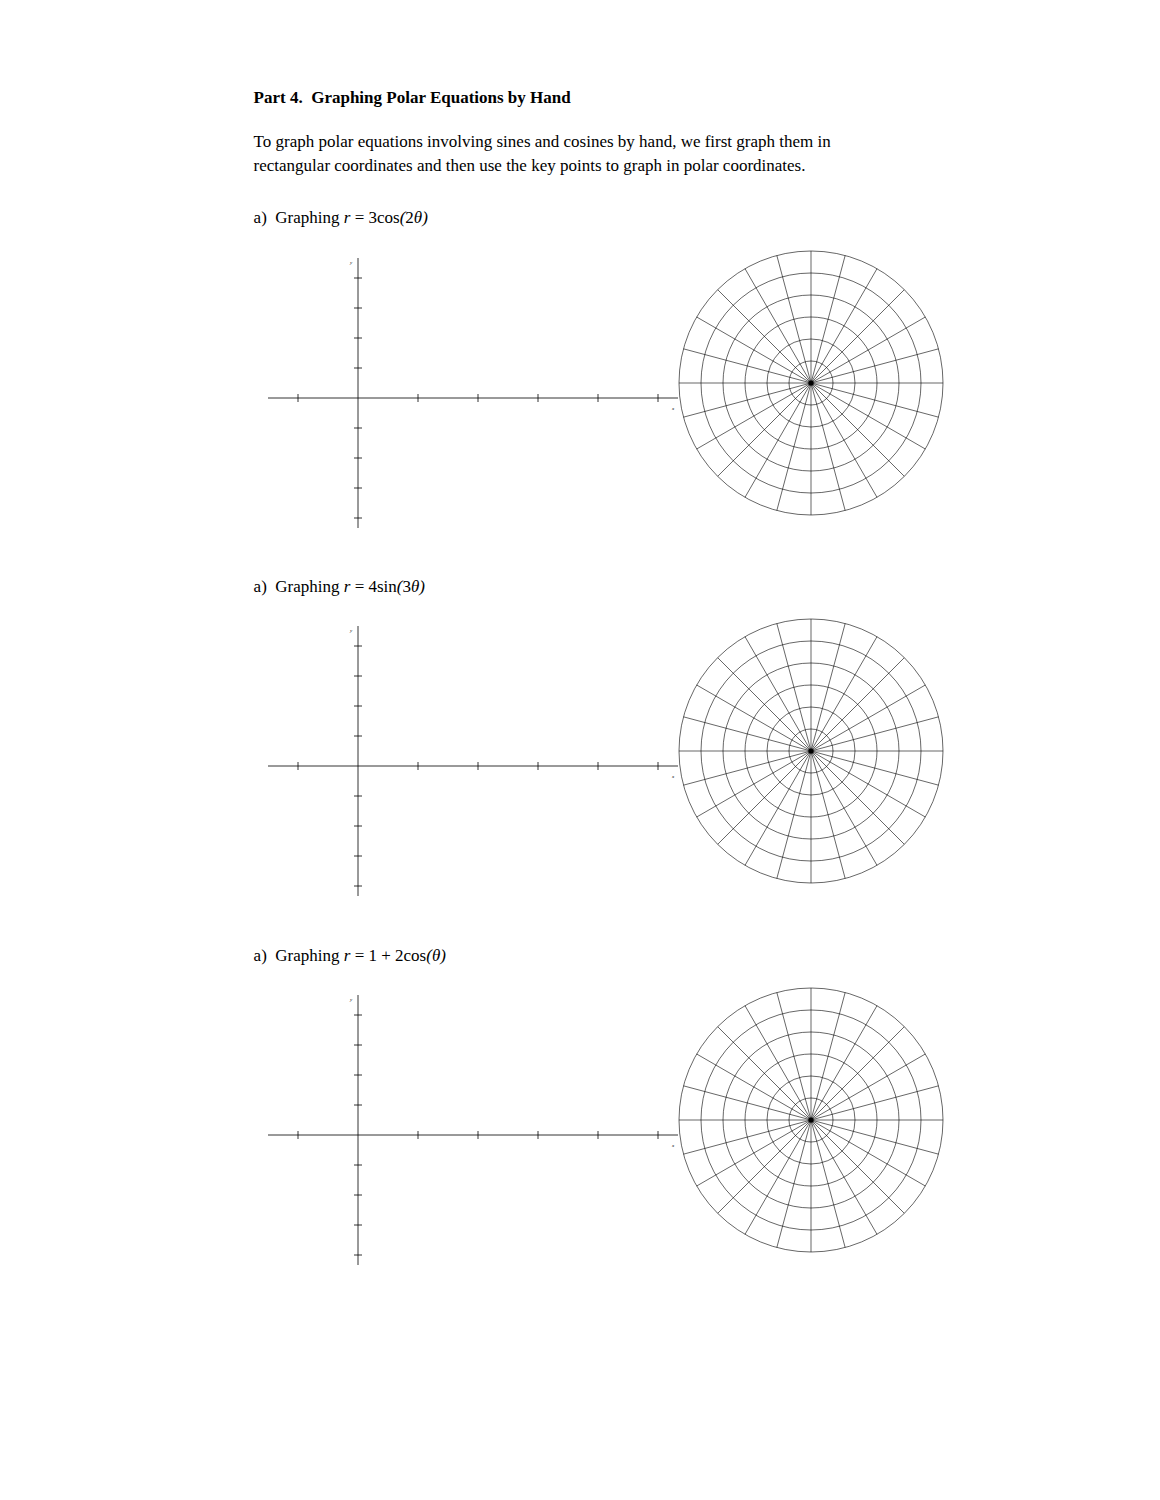Part 4. Graphing Polar Equations by Hand
To graph polar equations involving sines and cosines by hand, we first graph them in rectangular coordinates and then use the key points to graph in polar coordinates.
a) Graphing r = 3 cos(2 θ)
x y
a) Graphing r = 4 sin(3 θ)
x y
a) Graphing r = 1 + 2 cos(θ)
x y